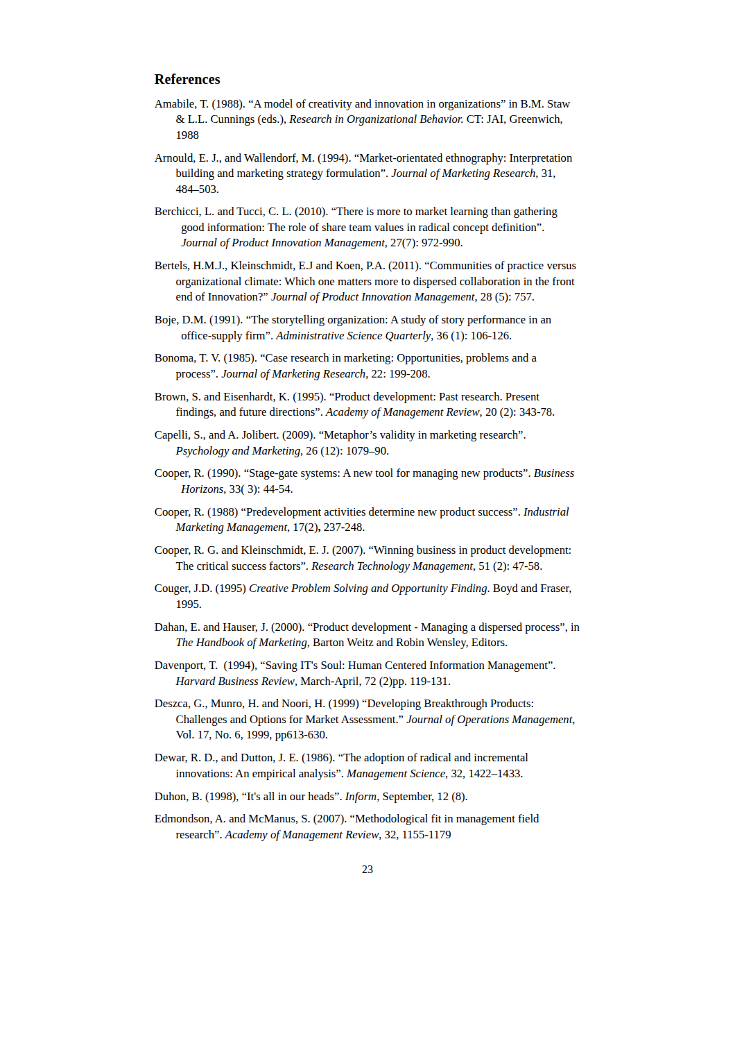References
Amabile, T. (1988). “A model of creativity and innovation in organizations” in B.M. Staw & L.L. Cunnings (eds.), Research in Organizational Behavior. CT: JAI, Greenwich, 1988
Arnould, E. J., and Wallendorf, M. (1994). “Market-orientated ethnography: Interpretation building and marketing strategy formulation”. Journal of Marketing Research, 31, 484–503.
Berchicci, L. and Tucci, C. L. (2010). “There is more to market learning than gathering good information: The role of share team values in radical concept definition”. Journal of Product Innovation Management, 27(7): 972-990.
Bertels, H.M.J., Kleinschmidt, E.J and Koen, P.A. (2011). “Communities of practice versus organizational climate: Which one matters more to dispersed collaboration in the front end of Innovation?” Journal of Product Innovation Management, 28 (5): 757.
Boje, D.M. (1991). “The storytelling organization: A study of story performance in an office-supply firm”. Administrative Science Quarterly, 36 (1): 106-126.
Bonoma, T. V. (1985). “Case research in marketing: Opportunities, problems and a process”. Journal of Marketing Research, 22: 199-208.
Brown, S. and Eisenhardt, K. (1995). “Product development: Past research. Present findings, and future directions”. Academy of Management Review, 20 (2): 343-78.
Capelli, S., and A. Jolibert. (2009). “Metaphor’s validity in marketing research”. Psychology and Marketing, 26 (12): 1079–90.
Cooper, R. (1990). “Stage-gate systems: A new tool for managing new products”. Business Horizons, 33( 3): 44-54.
Cooper, R. (1988) “Predevelopment activities determine new product success”. Industrial Marketing Management, 17(2), 237-248.
Cooper, R. G. and Kleinschmidt, E. J. (2007). “Winning business in product development: The critical success factors”. Research Technology Management, 51 (2): 47-58.
Couger, J.D. (1995) Creative Problem Solving and Opportunity Finding. Boyd and Fraser, 1995.
Dahan, E. and Hauser, J. (2000). “Product development - Managing a dispersed process”, in The Handbook of Marketing, Barton Weitz and Robin Wensley, Editors.
Davenport, T. (1994), “Saving IT's Soul: Human Centered Information Management”. Harvard Business Review, March-April, 72 (2)pp. 119-131.
Deszca, G., Munro, H. and Noori, H. (1999) “Developing Breakthrough Products: Challenges and Options for Market Assessment.” Journal of Operations Management, Vol. 17, No. 6, 1999, pp613-630.
Dewar, R. D., and Dutton, J. E. (1986). “The adoption of radical and incremental innovations: An empirical analysis”. Management Science, 32, 1422–1433.
Duhon, B. (1998), “It's all in our heads”. Inform, September, 12 (8).
Edmondson, A. and McManus, S. (2007). “Methodological fit in management field research”. Academy of Management Review, 32, 1155-1179
23